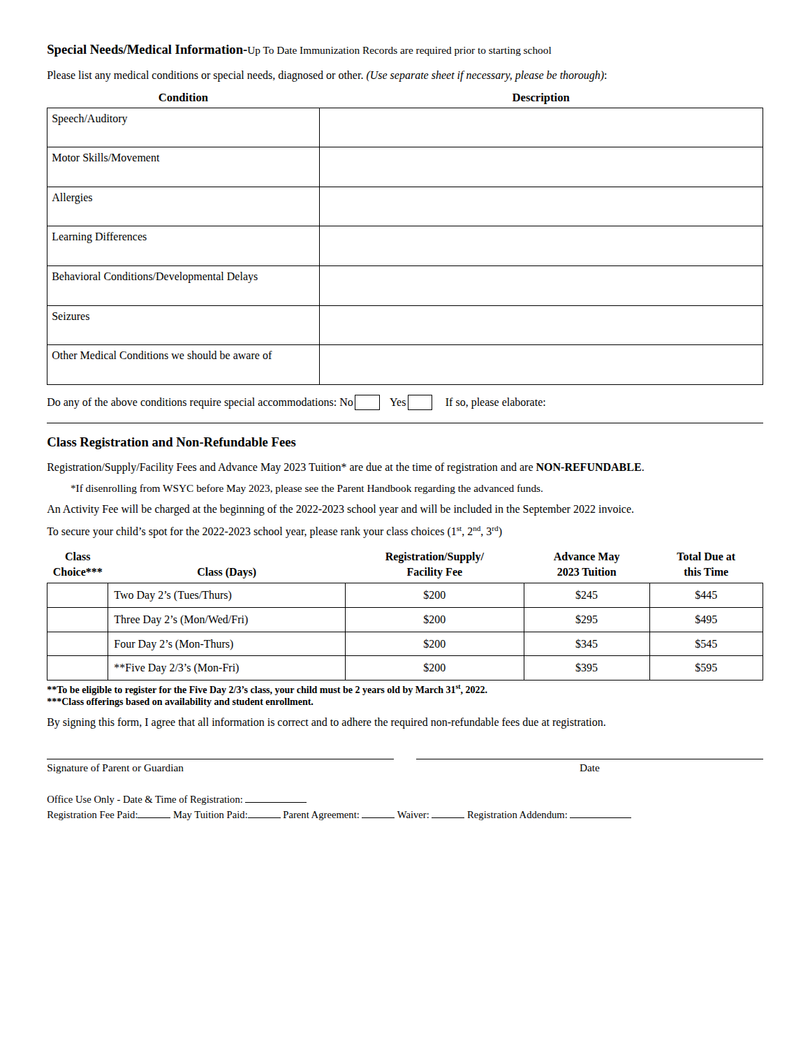Special Needs/Medical Information-
Up To Date Immunization Records are required prior to starting school
Please list any medical conditions or special needs, diagnosed or other. (Use separate sheet if necessary, please be thorough):
| Condition | Description |
| --- | --- |
| Speech/Auditory | |
| Motor Skills/Movement | |
| Allergies | |
| Learning Differences | |
| Behavioral Conditions/Developmental Delays | |
| Seizures | |
| Other Medical Conditions we should be aware of | |
Do any of the above conditions require special accommodations: No Yes If so, please elaborate:
Class Registration and Non-Refundable Fees
Registration/Supply/Facility Fees and Advance May 2023 Tuition* are due at the time of registration and are NON-REFUNDABLE.
*If disenrolling from WSYC before May 2023, please see the Parent Handbook regarding the advanced funds.
An Activity Fee will be charged at the beginning of the 2022-2023 school year and will be included in the September 2022 invoice.
To secure your child’s spot for the 2022-2023 school year, please rank your class choices (1st, 2nd, 3rd)
| Class Choice*** | Class (Days) | Registration/Supply/ Facility Fee | Advance May 2023 Tuition | Total Due at this Time |
| --- | --- | --- | --- | --- |
| | Two Day 2’s (Tues/Thurs) | $200 | $245 | $445 |
| | Three Day 2’s (Mon/Wed/Fri) | $200 | $295 | $495 |
| | Four Day 2’s (Mon-Thurs) | $200 | $345 | $545 |
| | **Five Day 2/3’s (Mon-Fri) | $200 | $395 | $595 |
**To be eligible to register for the Five Day 2/3’s class, your child must be 2 years old by March 31st, 2022.
***Class offerings based on availability and student enrollment.
By signing this form, I agree that all information is correct and to adhere the required non-refundable fees due at registration.
Signature of Parent or Guardian
Date
Office Use Only - Date & Time of Registration:
Registration Fee Paid: May Tuition Paid: Parent Agreement: Waiver: Registration Addendum: